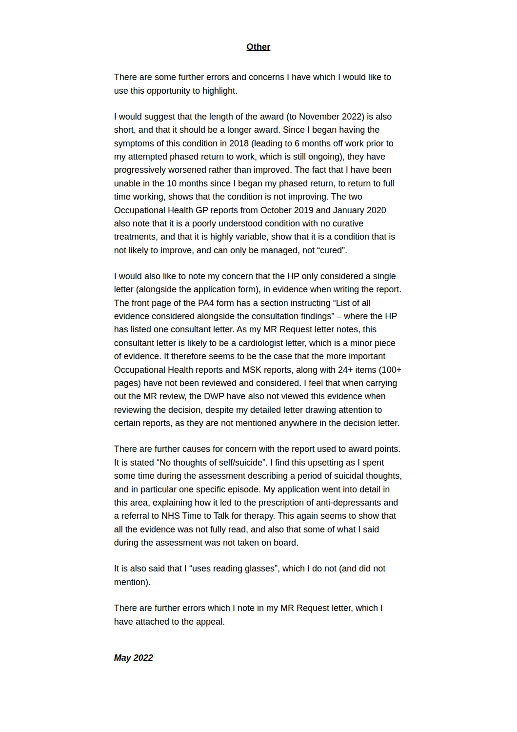Other
There are some further errors and concerns I have which I would like to use this opportunity to highlight.
I would suggest that the length of the award (to November 2022) is also short, and that it should be a longer award. Since I began having the symptoms of this condition in 2018 (leading to 6 months off work prior to my attempted phased return to work, which is still ongoing), they have progressively worsened rather than improved. The fact that I have been unable in the 10 months since I began my phased return, to return to full time working, shows that the condition is not improving. The two Occupational Health GP reports from October 2019 and January 2020 also note that it is a poorly understood condition with no curative treatments, and that it is highly variable, show that it is a condition that is not likely to improve, and can only be managed, not “cured”.
I would also like to note my concern that the HP only considered a single letter (alongside the application form), in evidence when writing the report. The front page of the PA4 form has a section instructing “List of all evidence considered alongside the consultation findings” – where the HP has listed one consultant letter. As my MR Request letter notes, this consultant letter is likely to be a cardiologist letter, which is a minor piece of evidence. It therefore seems to be the case that the more important Occupational Health reports and MSK reports, along with 24+ items (100+ pages) have not been reviewed and considered. I feel that when carrying out the MR review, the DWP have also not viewed this evidence when reviewing the decision, despite my detailed letter drawing attention to certain reports, as they are not mentioned anywhere in the decision letter.
There are further causes for concern with the report used to award points. It is stated “No thoughts of self/suicide”. I find this upsetting as I spent some time during the assessment describing a period of suicidal thoughts, and in particular one specific episode. My application went into detail in this area, explaining how it led to the prescription of anti-depressants and a referral to NHS Time to Talk for therapy. This again seems to show that all the evidence was not fully read, and also that some of what I said during the assessment was not taken on board.
It is also said that I “uses reading glasses”, which I do not (and did not mention).
There are further errors which I note in my MR Request letter, which I have attached to the appeal.
May 2022